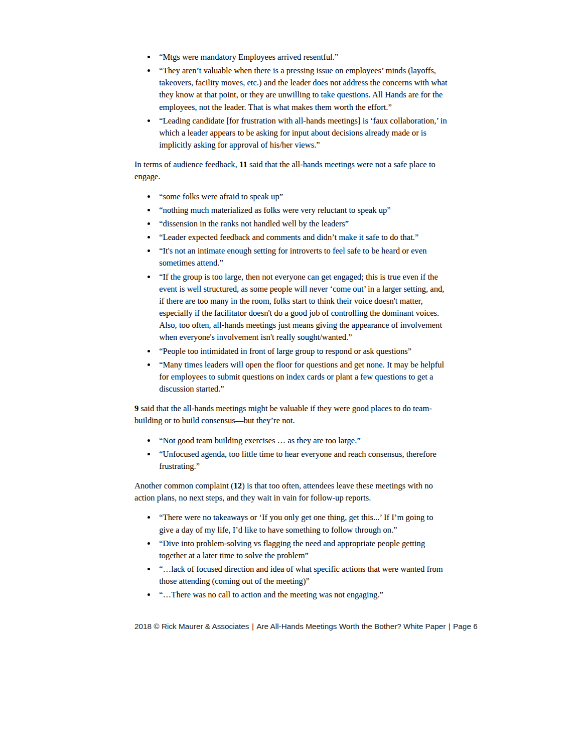“Mtgs were mandatory Employees arrived resentful.”
“They aren’t valuable when there is a pressing issue on employees’ minds (layoffs, takeovers, facility moves, etc.) and the leader does not address the concerns with what they know at that point, or they are unwilling to take questions. All Hands are for the employees, not the leader. That is what makes them worth the effort.”
“Leading candidate [for frustration with all-hands meetings] is ‘faux collaboration,’ in which a leader appears to be asking for input about decisions already made or is implicitly asking for approval of his/her views.”
In terms of audience feedback, 11 said that the all-hands meetings were not a safe place to engage.
“some folks were afraid to speak up”
“nothing much materialized as folks were very reluctant to speak up”
“dissension in the ranks not handled well by the leaders”
“Leader expected feedback and comments and didn’t make it safe to do that.”
“It's not an intimate enough setting for introverts to feel safe to be heard or even sometimes attend.”
“If the group is too large, then not everyone can get engaged; this is true even if the event is well structured, as some people will never ‘come out’ in a larger setting, and, if there are too many in the room, folks start to think their voice doesn't matter, especially if the facilitator doesn't do a good job of controlling the dominant voices. Also, too often, all-hands meetings just means giving the appearance of involvement when everyone's involvement isn't really sought/wanted.”
“People too intimidated in front of large group to respond or ask questions”
“Many times leaders will open the floor for questions and get none. It may be helpful for employees to submit questions on index cards or plant a few questions to get a discussion started.”
9 said that the all-hands meetings might be valuable if they were good places to do team-building or to build consensus—but they’re not.
“Not good team building exercises … as they are too large.”
“Unfocused agenda, too little time to hear everyone and reach consensus, therefore frustrating.”
Another common complaint (12) is that too often, attendees leave these meetings with no action plans, no next steps, and they wait in vain for follow-up reports.
“There were no takeaways or ‘If you only get one thing, get this...’ If I’m going to give a day of my life, I’d like to have something to follow through on.”
“Dive into problem-solving vs flagging the need and appropriate people getting together at a later time to solve the problem”
“…lack of focused direction and idea of what specific actions that were wanted from those attending (coming out of the meeting)”
“…There was no call to action and the meeting was not engaging.”
2018 © Rick Maurer & Associates|Are All-Hands Meetings Worth the Bother? White Paper|Page 6